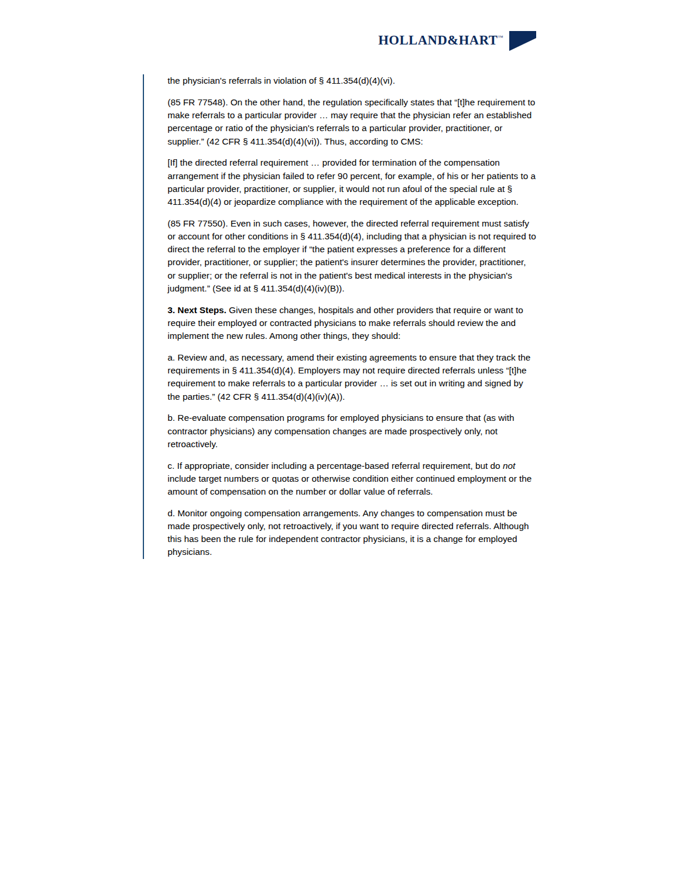HOLLAND&HART™ ™
the physician's referrals in violation of § 411.354(d)(4)(vi).
(85 FR 77548). On the other hand, the regulation specifically states that “[t]he requirement to make referrals to a particular provider … may require that the physician refer an established percentage or ratio of the physician's referrals to a particular provider, practitioner, or supplier.” (42 CFR § 411.354(d)(4)(vi)). Thus, according to CMS:
[If] the directed referral requirement … provided for termination of the compensation arrangement if the physician failed to refer 90 percent, for example, of his or her patients to a particular provider, practitioner, or supplier, it would not run afoul of the special rule at § 411.354(d)(4) or jeopardize compliance with the requirement of the applicable exception.
(85 FR 77550). Even in such cases, however, the directed referral requirement must satisfy or account for other conditions in § 411.354(d)(4), including that a physician is not required to direct the referral to the employer if “the patient expresses a preference for a different provider, practitioner, or supplier; the patient's insurer determines the provider, practitioner, or supplier; or the referral is not in the patient's best medical interests in the physician's judgment.” (See id at § 411.354(d)(4)(iv)(B)).
3. Next Steps. Given these changes, hospitals and other providers that require or want to require their employed or contracted physicians to make referrals should review the and implement the new rules. Among other things, they should:
a. Review and, as necessary, amend their existing agreements to ensure that they track the requirements in § 411.354(d)(4). Employers may not require directed referrals unless “[t]he requirement to make referrals to a particular provider … is set out in writing and signed by the parties.” (42 CFR § 411.354(d)(4)(iv)(A)).
b. Re-evaluate compensation programs for employed physicians to ensure that (as with contractor physicians) any compensation changes are made prospectively only, not retroactively.
c. If appropriate, consider including a percentage-based referral requirement, but do not include target numbers or quotas or otherwise condition either continued employment or the amount of compensation on the number or dollar value of referrals.
d. Monitor ongoing compensation arrangements. Any changes to compensation must be made prospectively only, not retroactively, if you want to require directed referrals. Although this has been the rule for independent contractor physicians, it is a change for employed physicians.